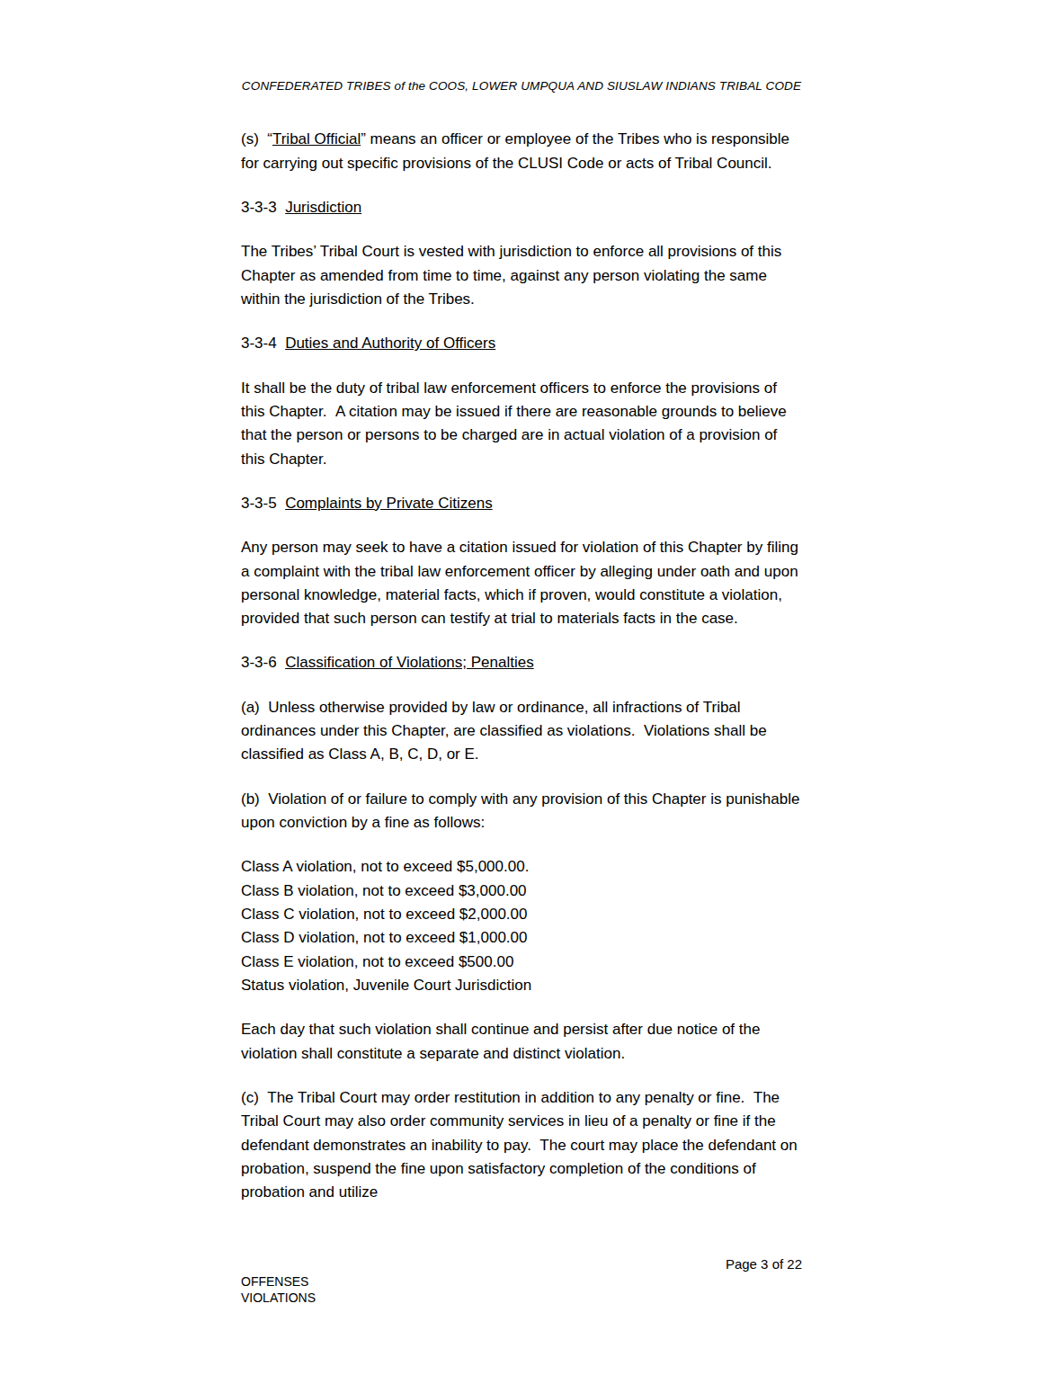CONFEDERATED TRIBES of the COOS, LOWER UMPQUA AND SIUSLAW INDIANS TRIBAL CODE
(s) “Tribal Official” means an officer or employee of the Tribes who is responsible for carrying out specific provisions of the CLUSI Code or acts of Tribal Council.
3-3-3 Jurisdiction
The Tribes’ Tribal Court is vested with jurisdiction to enforce all provisions of this Chapter as amended from time to time, against any person violating the same within the jurisdiction of the Tribes.
3-3-4 Duties and Authority of Officers
It shall be the duty of tribal law enforcement officers to enforce the provisions of this Chapter. A citation may be issued if there are reasonable grounds to believe that the person or persons to be charged are in actual violation of a provision of this Chapter.
3-3-5 Complaints by Private Citizens
Any person may seek to have a citation issued for violation of this Chapter by filing a complaint with the tribal law enforcement officer by alleging under oath and upon personal knowledge, material facts, which if proven, would constitute a violation, provided that such person can testify at trial to materials facts in the case.
3-3-6 Classification of Violations; Penalties
(a) Unless otherwise provided by law or ordinance, all infractions of Tribal ordinances under this Chapter, are classified as violations. Violations shall be classified as Class A, B, C, D, or E.
(b) Violation of or failure to comply with any provision of this Chapter is punishable upon conviction by a fine as follows:
Class A violation, not to exceed $5,000.00.
Class B violation, not to exceed $3,000.00
Class C violation, not to exceed $2,000.00
Class D violation, not to exceed $1,000.00
Class E violation, not to exceed $500.00
Status violation, Juvenile Court Jurisdiction
Each day that such violation shall continue and persist after due notice of the violation shall constitute a separate and distinct violation.
(c) The Tribal Court may order restitution in addition to any penalty or fine. The Tribal Court may also order community services in lieu of a penalty or fine if the defendant demonstrates an inability to pay. The court may place the defendant on probation, suspend the fine upon satisfactory completion of the conditions of probation and utilize
Page 3 of 22
OFFENSES
VIOLATIONS